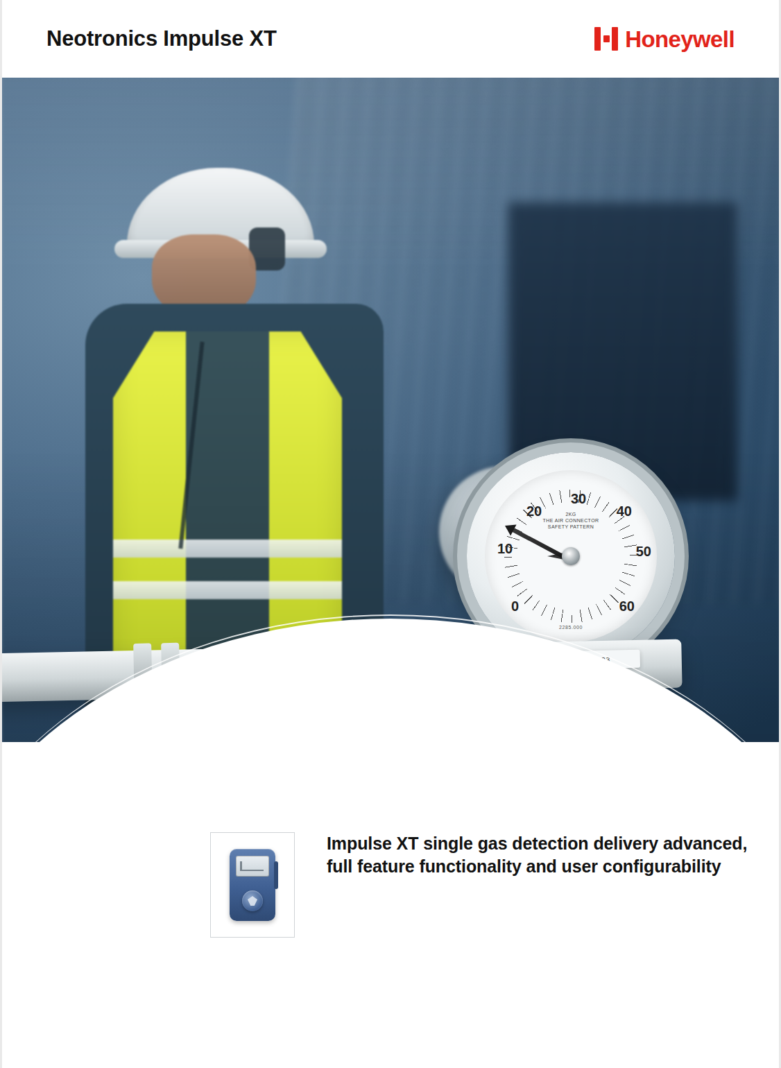Neotronics Impulse XT
Honeywell
2KG
THE AIR CONNECTOR
SAFETY PATTERN
0
10
20
30
40
50
60
2285.000
PE933
Impulse XT single gas detection delivery advanced, full feature functionality and user configurability